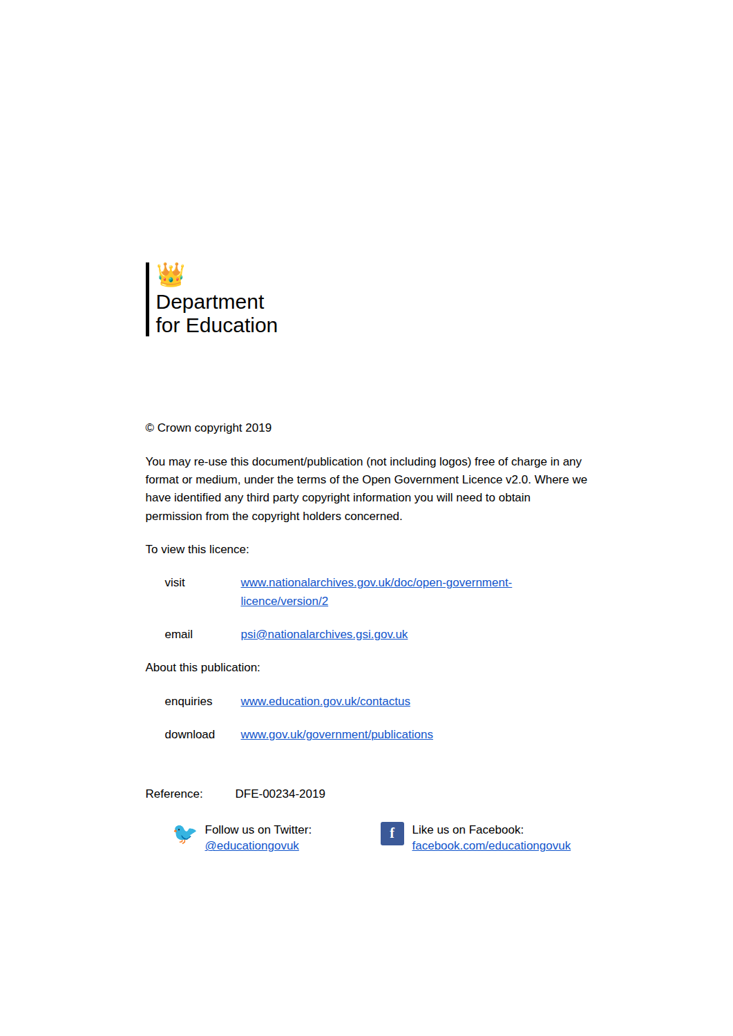👑
Department
for Education
© Crown copyright 2019
You may re-use this document/publication (not including logos) free of charge in any format or medium, under the terms of the Open Government Licence v2.0. Where we have identified any third party copyright information you will need to obtain permission from the copyright holders concerned.
To view this licence:
visit www.nationalarchives.gov.uk/doc/open-government-licence/version/2
email psi@nationalarchives.gsi.gov.uk
About this publication:
enquiries www.education.gov.uk/contactus
download www.gov.uk/government/publications
Reference: DFE-00234-2019
🐦 Follow us on Twitter: @educationgovuk
f Like us on Facebook: facebook.com/educationgovuk